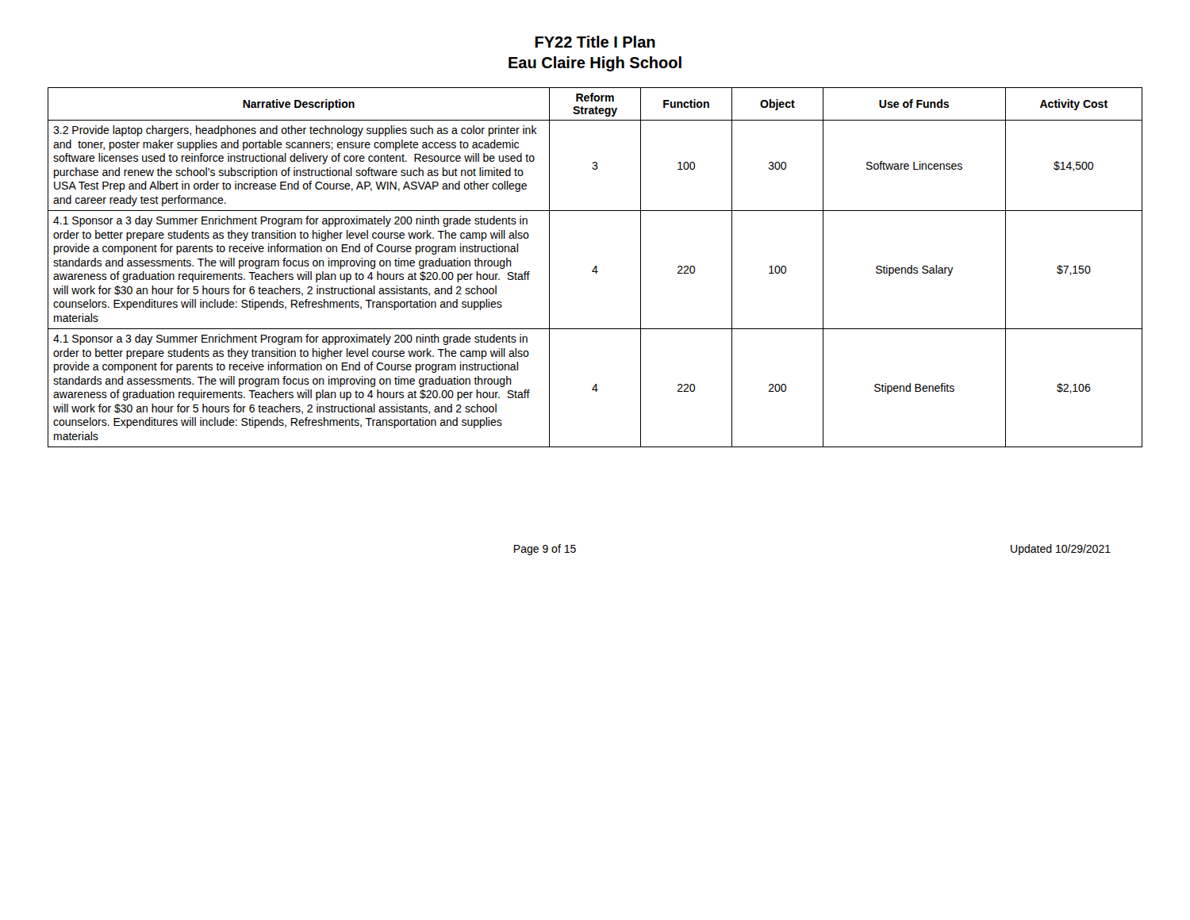FY22 Title I Plan
Eau Claire High School
| Narrative Description | Reform Strategy | Function | Object | Use of Funds | Activity Cost |
| --- | --- | --- | --- | --- | --- |
| 3.2 Provide laptop chargers, headphones and other technology supplies such as a color printer ink and toner, poster maker supplies and portable scanners; ensure complete access to academic software licenses used to reinforce instructional delivery of core content. Resource will be used to purchase and renew the school’s subscription of instructional software such as but not limited to USA Test Prep and Albert in order to increase End of Course, AP, WIN, ASVAP and other college and career ready test performance. | 3 | 100 | 300 | Software Lincenses | $14,500 |
| 4.1 Sponsor a 3 day Summer Enrichment Program for approximately 200 ninth grade students in order to better prepare students as they transition to higher level course work. The camp will also provide a component for parents to receive information on End of Course program instructional standards and assessments. The will program focus on improving on time graduation through awareness of graduation requirements. Teachers will plan up to 4 hours at $20.00 per hour. Staff will work for $30 an hour for 5 hours for 6 teachers, 2 instructional assistants, and 2 school counselors. Expenditures will include: Stipends, Refreshments, Transportation and supplies materials | 4 | 220 | 100 | Stipends Salary | $7,150 |
| 4.1 Sponsor a 3 day Summer Enrichment Program for approximately 200 ninth grade students in order to better prepare students as they transition to higher level course work. The camp will also provide a component for parents to receive information on End of Course program instructional standards and assessments. The will program focus on improving on time graduation through awareness of graduation requirements. Teachers will plan up to 4 hours at $20.00 per hour. Staff will work for $30 an hour for 5 hours for 6 teachers, 2 instructional assistants, and 2 school counselors. Expenditures will include: Stipends, Refreshments, Transportation and supplies materials | 4 | 220 | 200 | Stipend Benefits | $2,106 |
Page 9 of 15 Updated 10/29/2021